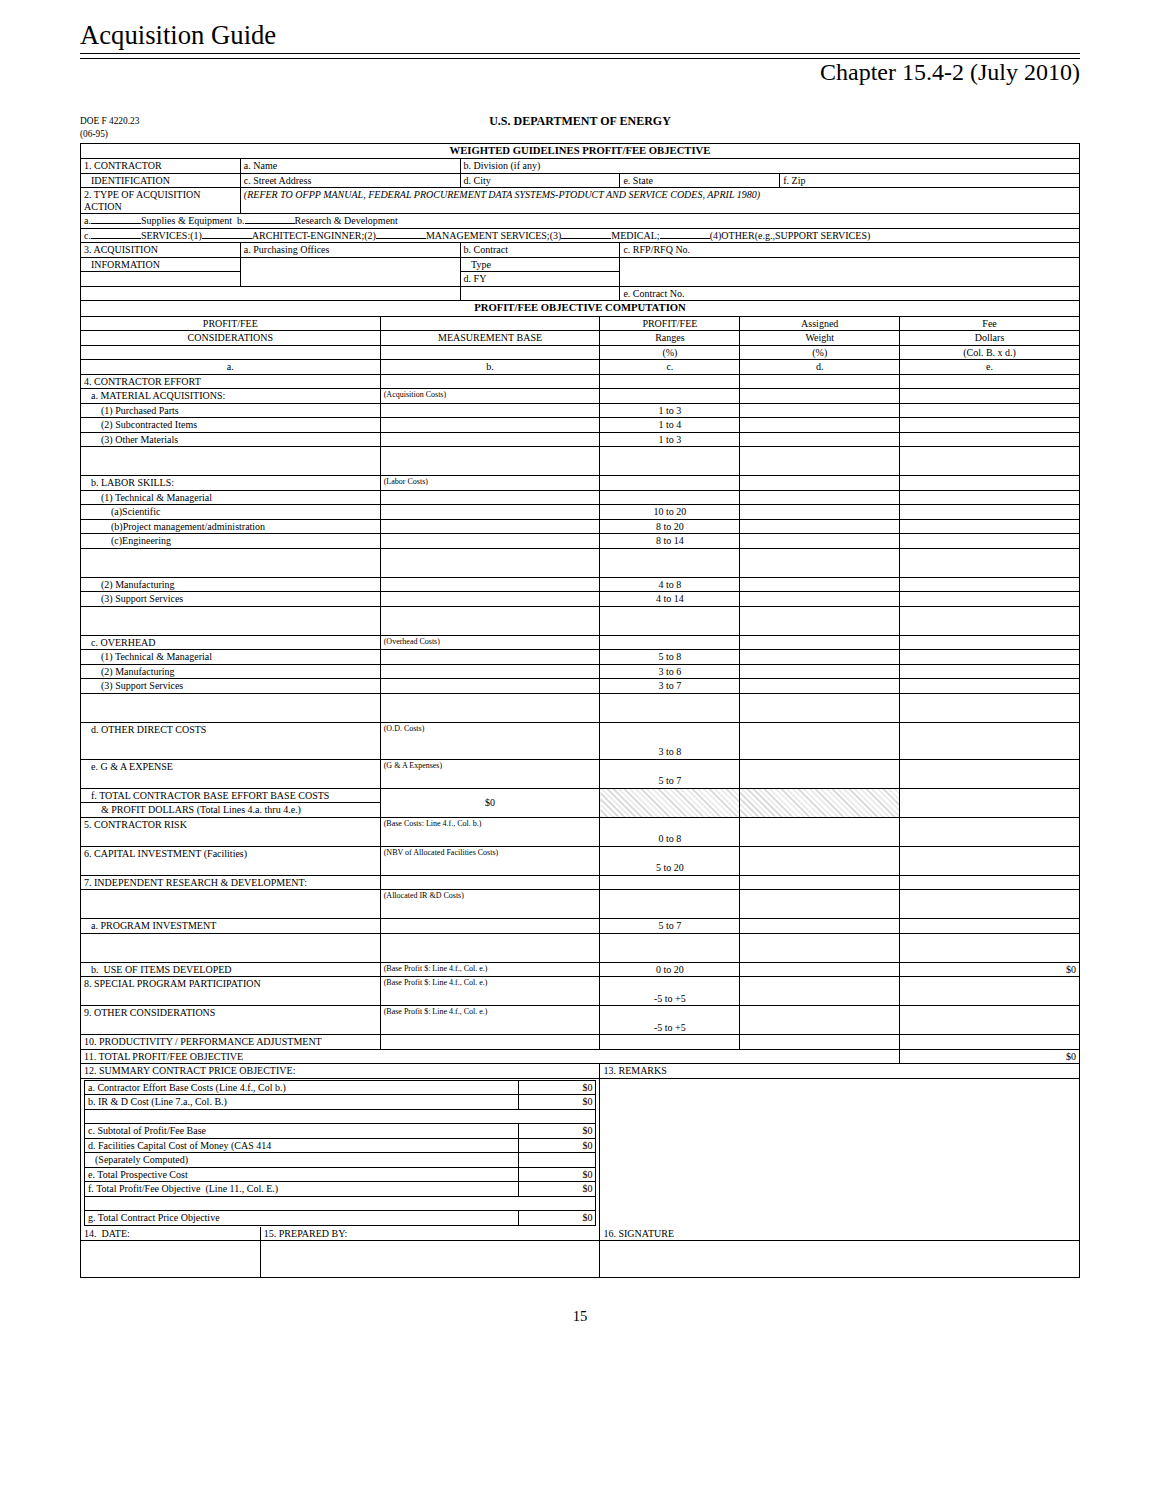Acquisition Guide
Chapter 15.4-2 (July 2010)
DOE F 4220.23
U.S. DEPARTMENT OF ENERGY
(06-95)
| WEIGHTED GUIDELINES PROFIT/FEE OBJECTIVE |
| 1. CONTRACTOR | a. Name | b. Division (if any) |
| IDENTIFICATION | c. Street Address | d. City | e. State | f. Zip |
| 2. TYPE OF ACQUISITION ACTION | (REFER TO OFPP MANUAL, FEDERAL PROCUREMENT DATA SYSTEMS-PTODUCT AND SERVICE CODES, APRIL 1980) |
| a. Supplies & Equipment b. Research & Development |
| c. SERVICES:(1) ARCHITECT-ENGINNER;(2) MANAGEMENT SERVICES;(3) MEDICAL; (4)OTHER(e.g.,SUPPORT SERVICES) |
| 3. ACQUISITION | a. Purchasing Offices | b. Contract | c. RFP/RFQ No. |
| INFORMATION | | Type | |
| | d. FY |
| | | e. Contract No. |
| PROFIT/FEE OBJECTIVE COMPUTATION |
| PROFIT/FEE | | PROFIT/FEE | Assigned | Fee |
| CONSIDERATIONS | MEASUREMENT BASE | Ranges | Weight | Dollars |
| | | (%) | (%) | (Col. B. x d.) |
| a. | b. | c. | d. | e. |
| 4. CONTRACTOR EFFORT | | | | |
| a. MATERIAL ACQUISITIONS: | (Acquisition Costs) | | | |
| (1) Purchased Parts | | 1 to 3 | | |
| (2) Subcontracted Items | | 1 to 4 | | |
| (3) Other Materials | | 1 to 3 | | |
| b. LABOR SKILLS: | (Labor Costs) | | | |
| (1) Technical & Managerial | | | | |
| (a)Scientific | | 10 to 20 | | |
| (b)Project management/administration | | 8 to 20 | | |
| (c)Engineering | | 8 to 14 | | |
| (2) Manufacturing | | 4 to 8 | | |
| (3) Support Services | | 4 to 14 | | |
| c. OVERHEAD | (Overhead Costs) | | | |
| (1) Technical & Managerial | | 5 to 8 | | |
| (2) Manufacturing | | 3 to 6 | | |
| (3) Support Services | | 3 to 7 | | |
| d. OTHER DIRECT COSTS | (O.D. Costs) | 3 to 8 | | |
| e. G & A EXPENSE | (G & A Expenses) | 5 to 7 | | |
| f. TOTAL CONTRACTOR BASE EFFORT BASE COSTS | $0 | | | |
| & PROFIT DOLLARS (Total Lines 4.a. thru 4.e.) |
| 5. CONTRACTOR RISK | (Base Costs: Line 4.f., Col. b.) | 0 to 8 | | |
| 6. CAPITAL INVESTMENT (Facilities) | (NBV of Allocated Facilities Costs) | 5 to 20 | | |
| 7. INDEPENDENT RESEARCH & DEVELOPMENT: | | | | |
| | (Allocated IR &D Costs) | | | |
| a. PROGRAM INVESTMENT | | 5 to 7 | | |
| b. USE OF ITEMS DEVELOPED | (Base Profit $: Line 4.f., Col. e.) | 0 to 20 | | $0 |
| 8. SPECIAL PROGRAM PARTICIPATION | (Base Profit $: Line 4.f., Col. e.) | -5 to +5 | | |
| 9. OTHER CONSIDERATIONS | (Base Profit $: Line 4.f., Col. e.) | -5 to +5 | | |
| 10. PRODUCTIVITY / PERFORMANCE ADJUSTMENT | | | | |
| 11. TOTAL PROFIT/FEE OBJECTIVE | $0 |
| 12. SUMMARY CONTRACT PRICE OBJECTIVE: | 13. REMARKS |
| / a. Contractor Effort Base Costs (Line 4.f., Col b.) / $0 / / b. IR & D Cost (Line 7.a., Col. B.) / $0 / / c. Subtotal of Profit/Fee Base / $0 / / d. Facilities Capital Cost of Money (CAS 414 / $0 / / (Separately Computed) / / / e. Total Prospective Cost / $0 / / f. Total Profit/Fee Objective (Line 11., Col. E.) / $0 / / g. Total Contract Price Objective / $0 / | |
| 14. DATE: | 15. PREPARED BY: | 16. SIGNATURE |
15